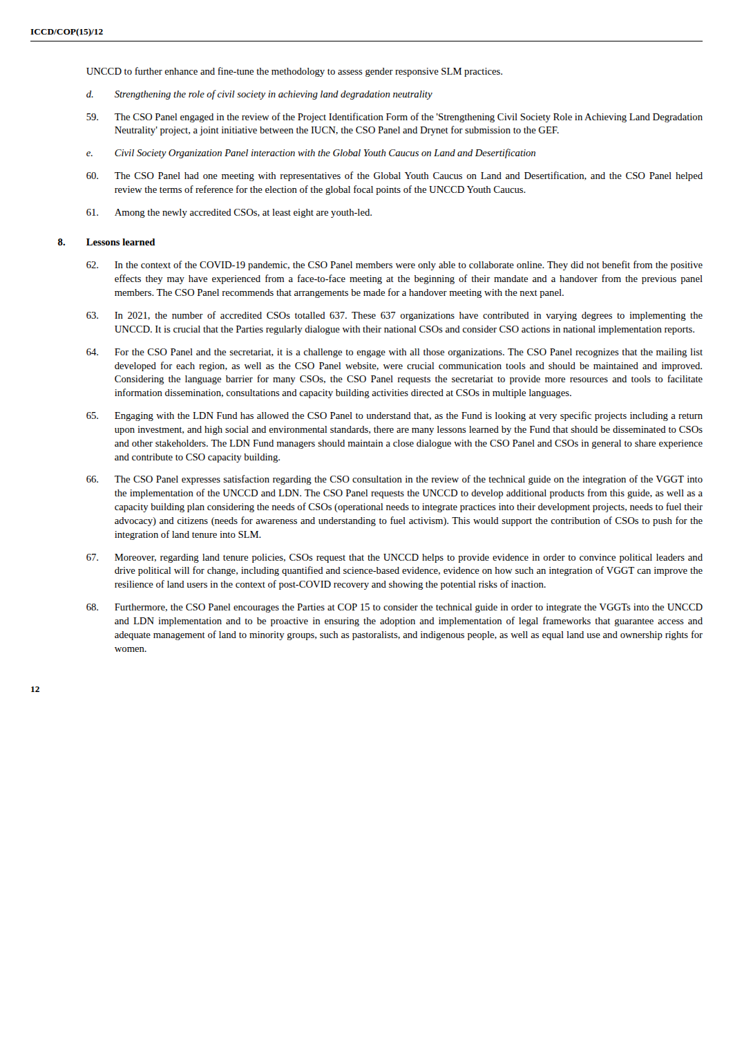ICCD/COP(15)/12
UNCCD to further enhance and fine-tune the methodology to assess gender responsive SLM practices.
d.
Strengthening the role of civil society in achieving land degradation neutrality
59.
The CSO Panel engaged in the review of the Project Identification Form of the 'Strengthening Civil Society Role in Achieving Land Degradation Neutrality' project, a joint initiative between the IUCN, the CSO Panel and Drynet for submission to the GEF.
e.
Civil Society Organization Panel interaction with the Global Youth Caucus on Land and Desertification
60.
The CSO Panel had one meeting with representatives of the Global Youth Caucus on Land and Desertification, and the CSO Panel helped review the terms of reference for the election of the global focal points of the UNCCD Youth Caucus.
61.
Among the newly accredited CSOs, at least eight are youth-led.
8.
Lessons learned
62.
In the context of the COVID-19 pandemic, the CSO Panel members were only able to collaborate online. They did not benefit from the positive effects they may have experienced from a face-to-face meeting at the beginning of their mandate and a handover from the previous panel members. The CSO Panel recommends that arrangements be made for a handover meeting with the next panel.
63.
In 2021, the number of accredited CSOs totalled 637. These 637 organizations have contributed in varying degrees to implementing the UNCCD. It is crucial that the Parties regularly dialogue with their national CSOs and consider CSO actions in national implementation reports.
64.
For the CSO Panel and the secretariat, it is a challenge to engage with all those organizations. The CSO Panel recognizes that the mailing list developed for each region, as well as the CSO Panel website, were crucial communication tools and should be maintained and improved. Considering the language barrier for many CSOs, the CSO Panel requests the secretariat to provide more resources and tools to facilitate information dissemination, consultations and capacity building activities directed at CSOs in multiple languages.
65.
Engaging with the LDN Fund has allowed the CSO Panel to understand that, as the Fund is looking at very specific projects including a return upon investment, and high social and environmental standards, there are many lessons learned by the Fund that should be disseminated to CSOs and other stakeholders. The LDN Fund managers should maintain a close dialogue with the CSO Panel and CSOs in general to share experience and contribute to CSO capacity building.
66.
The CSO Panel expresses satisfaction regarding the CSO consultation in the review of the technical guide on the integration of the VGGT into the implementation of the UNCCD and LDN. The CSO Panel requests the UNCCD to develop additional products from this guide, as well as a capacity building plan considering the needs of CSOs (operational needs to integrate practices into their development projects, needs to fuel their advocacy) and citizens (needs for awareness and understanding to fuel activism). This would support the contribution of CSOs to push for the integration of land tenure into SLM.
67.
Moreover, regarding land tenure policies, CSOs request that the UNCCD helps to provide evidence in order to convince political leaders and drive political will for change, including quantified and science-based evidence, evidence on how such an integration of VGGT can improve the resilience of land users in the context of post-COVID recovery and showing the potential risks of inaction.
68.
Furthermore, the CSO Panel encourages the Parties at COP 15 to consider the technical guide in order to integrate the VGGTs into the UNCCD and LDN implementation and to be proactive in ensuring the adoption and implementation of legal frameworks that guarantee access and adequate management of land to minority groups, such as pastoralists, and indigenous people, as well as equal land use and ownership rights for women.
12